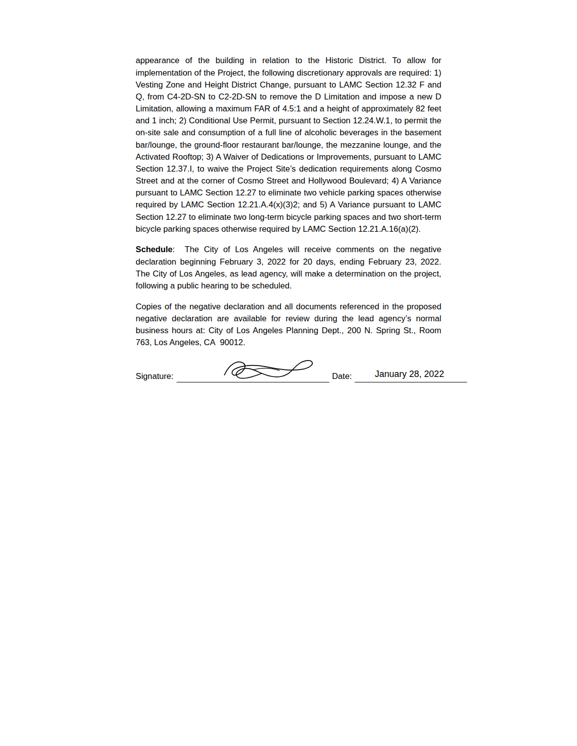appearance of the building in relation to the Historic District. To allow for implementation of the Project, the following discretionary approvals are required: 1) Vesting Zone and Height District Change, pursuant to LAMC Section 12.32 F and Q, from C4-2D-SN to C2-2D-SN to remove the D Limitation and impose a new D Limitation, allowing a maximum FAR of 4.5:1 and a height of approximately 82 feet and 1 inch; 2) Conditional Use Permit, pursuant to Section 12.24.W.1, to permit the on-site sale and consumption of a full line of alcoholic beverages in the basement bar/lounge, the ground-floor restaurant bar/lounge, the mezzanine lounge, and the Activated Rooftop; 3) A Waiver of Dedications or Improvements, pursuant to LAMC Section 12.37.I, to waive the Project Site’s dedication requirements along Cosmo Street and at the corner of Cosmo Street and Hollywood Boulevard; 4) A Variance pursuant to LAMC Section 12.27 to eliminate two vehicle parking spaces otherwise required by LAMC Section 12.21.A.4(x)(3)2; and 5) A Variance pursuant to LAMC Section 12.27 to eliminate two long-term bicycle parking spaces and two short-term bicycle parking spaces otherwise required by LAMC Section 12.21.A.16(a)(2).
Schedule: The City of Los Angeles will receive comments on the negative declaration beginning February 3, 2022 for 20 days, ending February 23, 2022. The City of Los Angeles, as lead agency, will make a determination on the project, following a public hearing to be scheduled.
Copies of the negative declaration and all documents referenced in the proposed negative declaration are available for review during the lead agency’s normal business hours at: City of Los Angeles Planning Dept., 200 N. Spring St., Room 763, Los Angeles, CA 90012.
Signature: Date: January 28, 2022